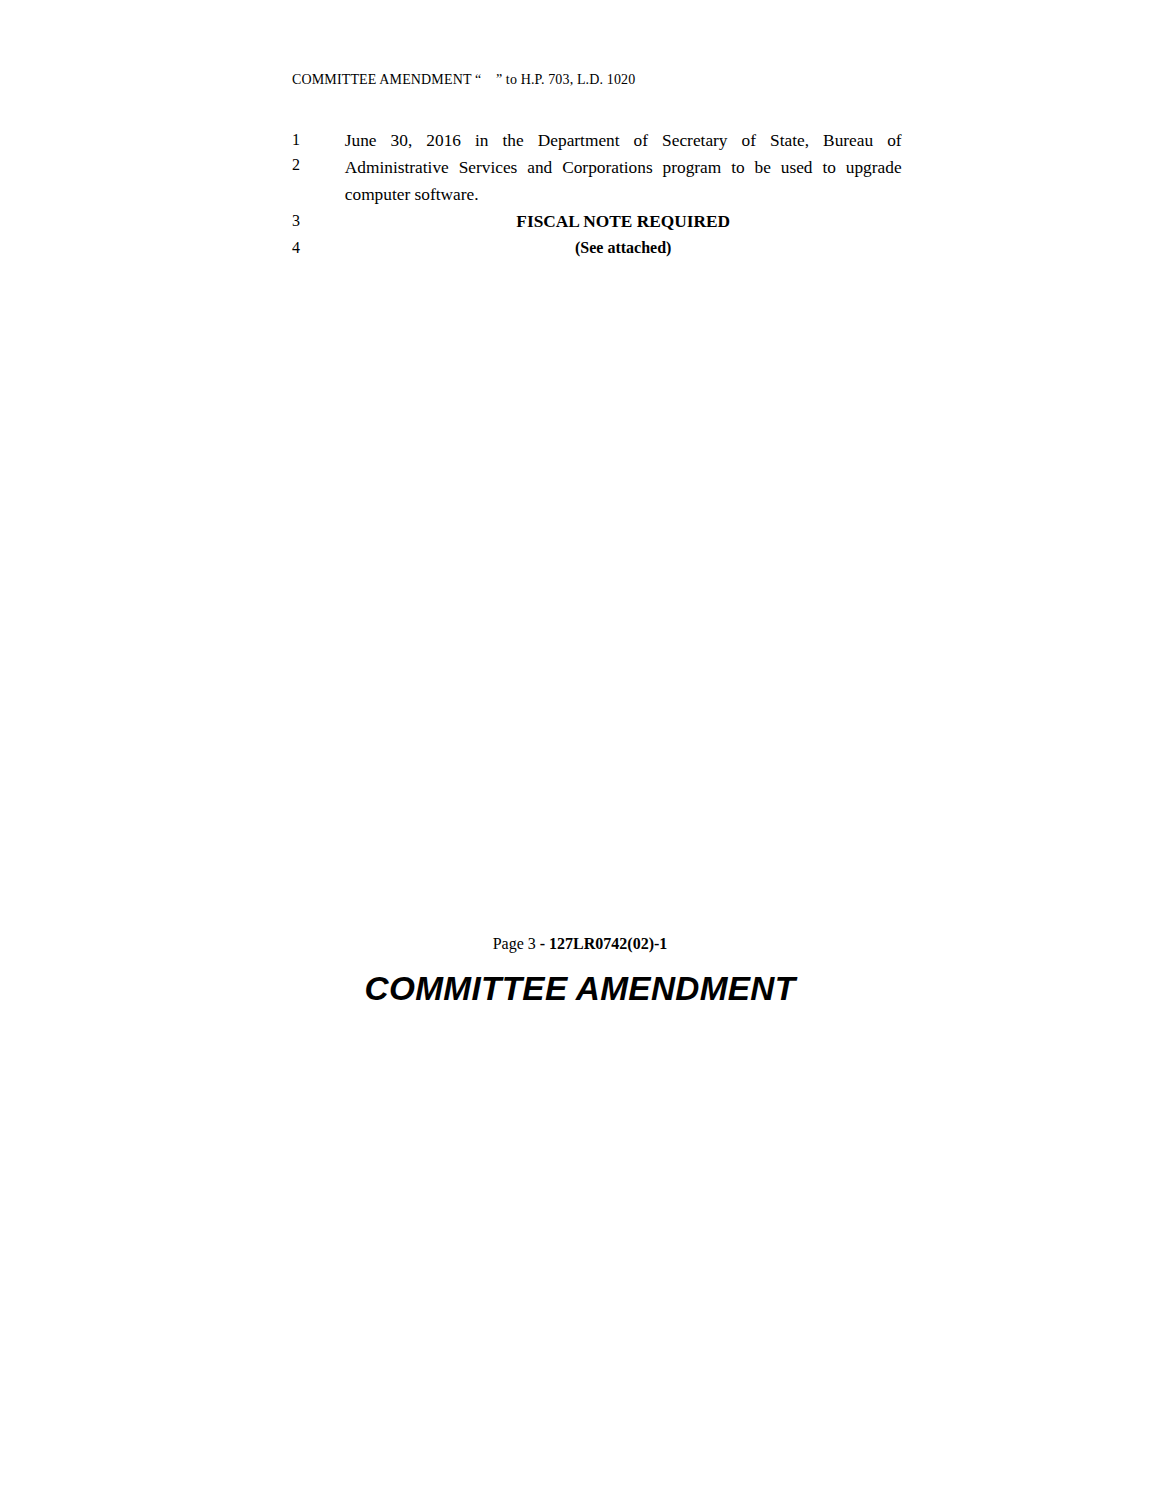COMMITTEE AMENDMENT “ ” to H.P. 703, L.D. 1020
| 1 2 | June 30, 2016 in the Department of Secretary of State, Bureau of Administrative Services and Corporations program to be used to upgrade computer software. |
| 3 | FISCAL NOTE REQUIRED |
| 4 | (See attached) |
Page 3 - 127LR0742(02)-1
COMMITTEE AMENDMENT